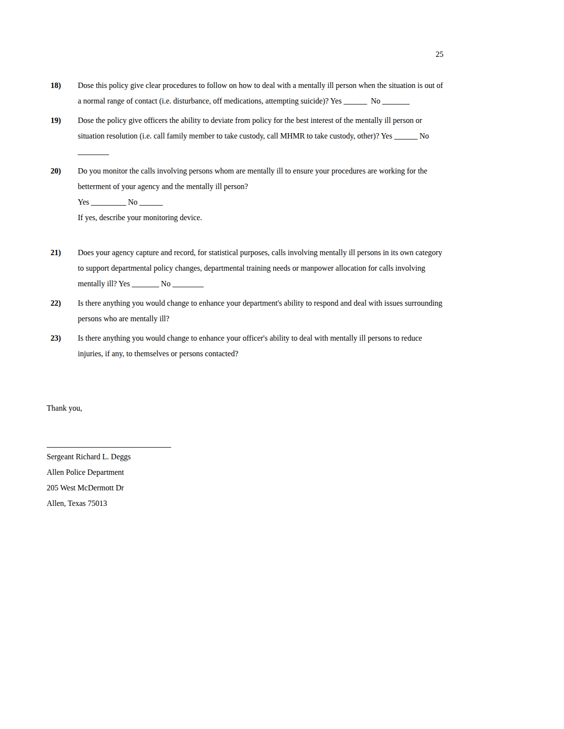25
18) Dose this policy give clear procedures to follow on how to deal with a mentally ill person when the situation is out of a normal range of contact (i.e. disturbance, off medications, attempting suicide)? Yes ______ No _______
19) Dose the policy give officers the ability to deviate from policy for the best interest of the mentally ill person or situation resolution (i.e. call family member to take custody, call MHMR to take custody, other)? Yes ______ No ________
20) Do you monitor the calls involving persons whom are mentally ill to ensure your procedures are working for the betterment of your agency and the mentally ill person?
Yes _________ No ______
If yes, describe your monitoring device.
21) Does your agency capture and record, for statistical purposes, calls involving mentally ill persons in its own category to support departmental policy changes, departmental training needs or manpower allocation for calls involving mentally ill? Yes _______ No ________
22) Is there anything you would change to enhance your department's ability to respond and deal with issues surrounding persons who are mentally ill?
23) Is there anything you would change to enhance your officer's ability to deal with mentally ill persons to reduce injuries, if any, to themselves or persons contacted?
Thank you,
Sergeant Richard L. Deggs
Allen Police Department
205 West McDermott Dr
Allen, Texas 75013